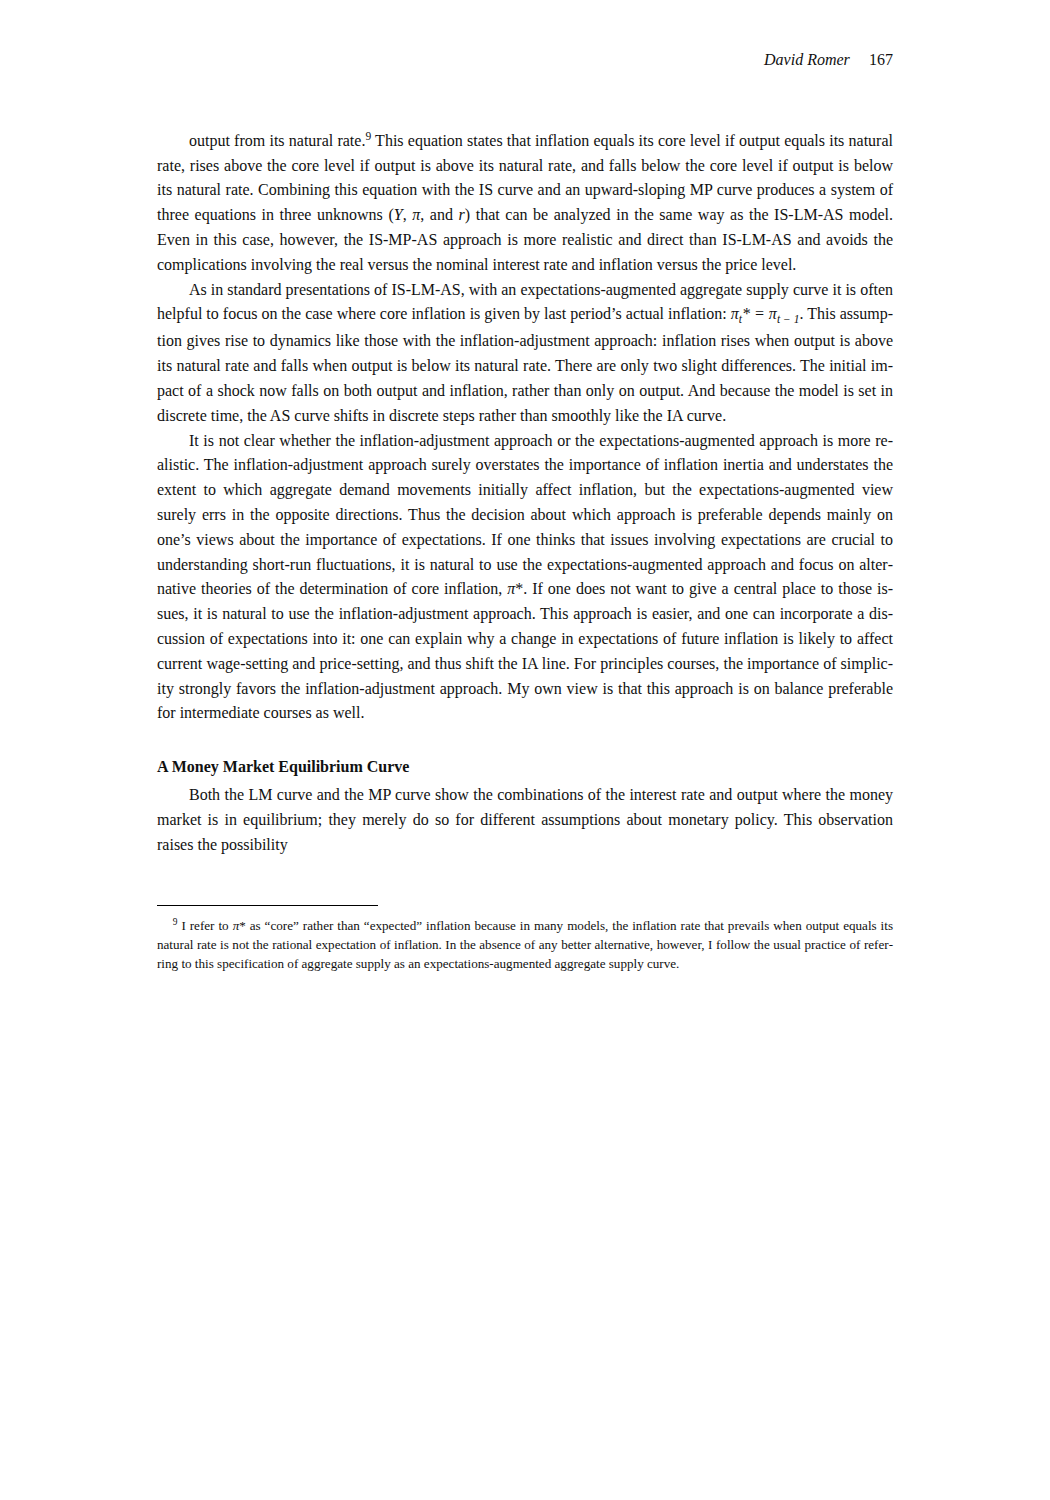David Romer 167
output from its natural rate.9 This equation states that inflation equals its core level if output equals its natural rate, rises above the core level if output is above its natural rate, and falls below the core level if output is below its natural rate. Combining this equation with the IS curve and an upward-sloping MP curve produces a system of three equations in three unknowns (Y, π, and r) that can be analyzed in the same way as the IS-LM-AS model. Even in this case, however, the IS-MP-AS approach is more realistic and direct than IS-LM-AS and avoids the complications involving the real versus the nominal interest rate and inflation versus the price level.
As in standard presentations of IS-LM-AS, with an expectations-augmented aggregate supply curve it is often helpful to focus on the case where core inflation is given by last period’s actual inflation: πt* = πt − 1. This assumption gives rise to dynamics like those with the inflation-adjustment approach: inflation rises when output is above its natural rate and falls when output is below its natural rate. There are only two slight differences. The initial impact of a shock now falls on both output and inflation, rather than only on output. And because the model is set in discrete time, the AS curve shifts in discrete steps rather than smoothly like the IA curve.
It is not clear whether the inflation-adjustment approach or the expectations-augmented approach is more realistic. The inflation-adjustment approach surely overstates the importance of inflation inertia and understates the extent to which aggregate demand movements initially affect inflation, but the expectations-augmented view surely errs in the opposite directions. Thus the decision about which approach is preferable depends mainly on one’s views about the importance of expectations. If one thinks that issues involving expectations are crucial to understanding short-run fluctuations, it is natural to use the expectations-augmented approach and focus on alternative theories of the determination of core inflation, π*. If one does not want to give a central place to those issues, it is natural to use the inflation-adjustment approach. This approach is easier, and one can incorporate a discussion of expectations into it: one can explain why a change in expectations of future inflation is likely to affect current wage-setting and price-setting, and thus shift the IA line. For principles courses, the importance of simplicity strongly favors the inflation-adjustment approach. My own view is that this approach is on balance preferable for intermediate courses as well.
A Money Market Equilibrium Curve
Both the LM curve and the MP curve show the combinations of the interest rate and output where the money market is in equilibrium; they merely do so for different assumptions about monetary policy. This observation raises the possibility
9 I refer to π* as “core” rather than “expected” inflation because in many models, the inflation rate that prevails when output equals its natural rate is not the rational expectation of inflation. In the absence of any better alternative, however, I follow the usual practice of referring to this specification of aggregate supply as an expectations-augmented aggregate supply curve.